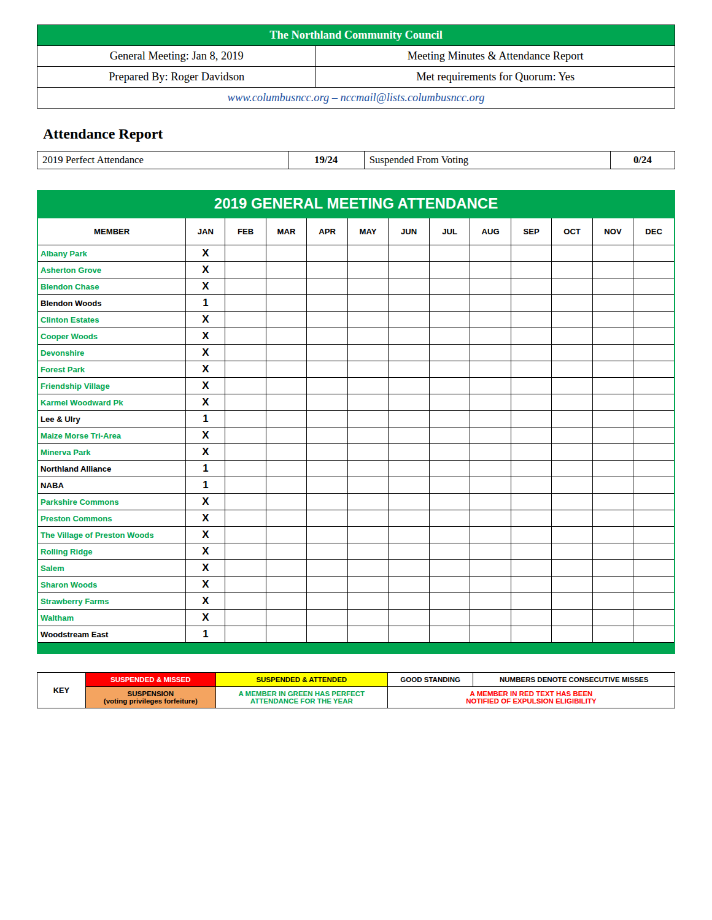| The Northland Community Council |
| General Meeting: Jan 8, 2019 | Meeting Minutes & Attendance Report |
| Prepared By: Roger Davidson | Met requirements for Quorum: Yes |
| www.columbusncc.org – nccmail@lists.columbusncc.org |
Attendance Report
| 2019 Perfect Attendance | 19/24 | Suspended From Voting | 0/24 |
2019 GENERAL MEETING ATTENDANCE
| MEMBER | JAN | FEB | MAR | APR | MAY | JUN | JUL | AUG | SEP | OCT | NOV | DEC |
| --- | --- | --- | --- | --- | --- | --- | --- | --- | --- | --- | --- | --- |
| Albany Park | X | | | | | | | | | | | |
| Asherton Grove | X | | | | | | | | | | | |
| Blendon Chase | X | | | | | | | | | | | |
| Blendon Woods | 1 | | | | | | | | | | | |
| Clinton Estates | X | | | | | | | | | | | |
| Cooper Woods | X | | | | | | | | | | | |
| Devonshire | X | | | | | | | | | | | |
| Forest Park | X | | | | | | | | | | | |
| Friendship Village | X | | | | | | | | | | | |
| Karmel Woodward Pk | X | | | | | | | | | | | |
| Lee & Ulry | 1 | | | | | | | | | | | |
| Maize Morse Tri-Area | X | | | | | | | | | | | |
| Minerva Park | X | | | | | | | | | | | |
| Northland Alliance | 1 | | | | | | | | | | | |
| NABA | 1 | | | | | | | | | | | |
| Parkshire Commons | X | | | | | | | | | | | |
| Preston Commons | X | | | | | | | | | | | |
| The Village of Preston Woods | X | | | | | | | | | | | |
| Rolling Ridge | X | | | | | | | | | | | |
| Salem | X | | | | | | | | | | | |
| Sharon Woods | X | | | | | | | | | | | |
| Strawberry Farms | X | | | | | | | | | | | |
| Waltham | X | | | | | | | | | | | |
| Woodstream East | 1 | | | | | | | | | | | |
| KEY | SUSPENDED & MISSED | SUSPENDED & ATTENDED | GOOD STANDING | NUMBERS DENOTE CONSECUTIVE MISSES |
| SUSPENSION (voting privileges forfeiture) | A MEMBER IN GREEN HAS PERFECT ATTENDANCE FOR THE YEAR | A MEMBER IN RED TEXT HAS BEEN NOTIFIED OF EXPULSION ELIGIBILITY |